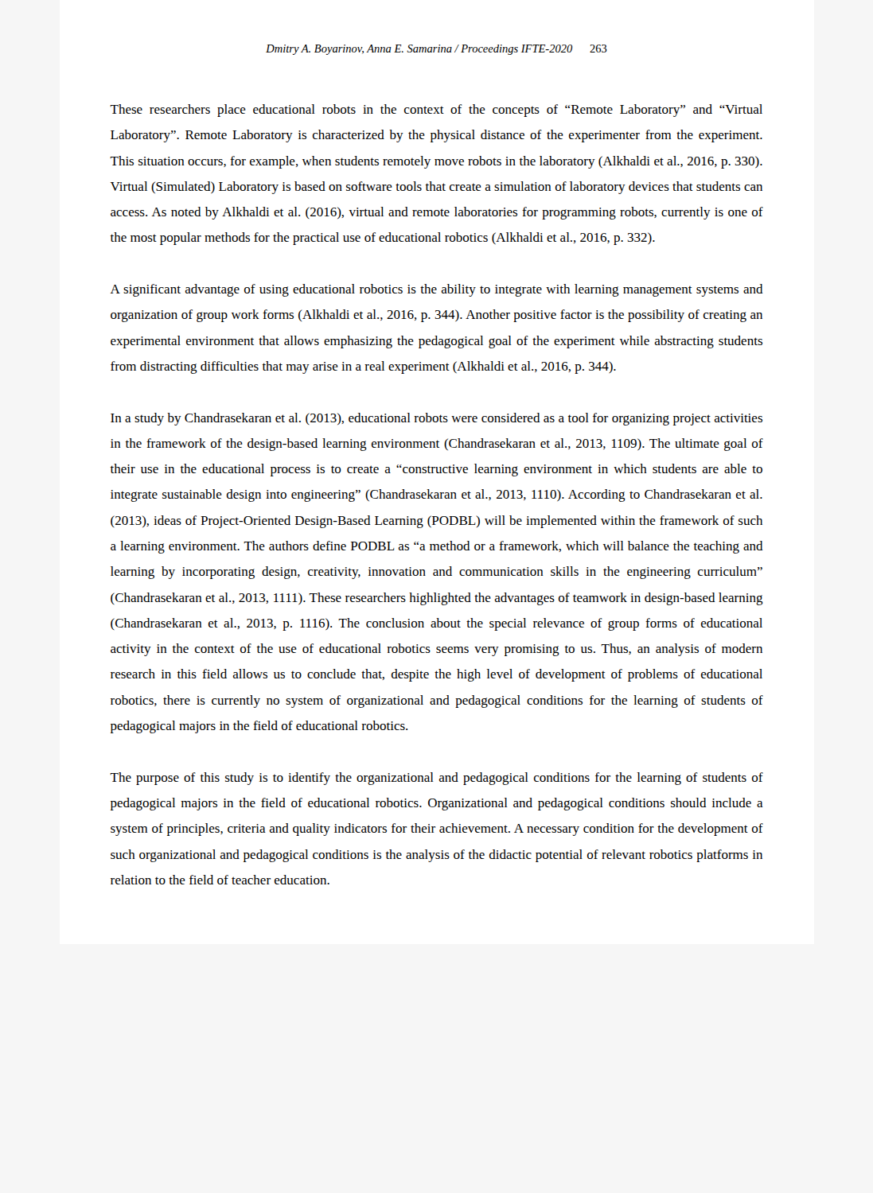Dmitry A. Boyarinov, Anna E. Samarina / Proceedings IFTE-2020 263
These researchers place educational robots in the context of the concepts of “Remote Laboratory” and “Virtual Laboratory”. Remote Laboratory is characterized by the physical distance of the experimenter from the experiment. This situation occurs, for example, when students remotely move robots in the laboratory (Alkhaldi et al., 2016, p. 330). Virtual (Simulated) Laboratory is based on software tools that create a simulation of laboratory devices that students can access. As noted by Alkhaldi et al. (2016), virtual and remote laboratories for programming robots, currently is one of the most popular methods for the practical use of educational robotics (Alkhaldi et al., 2016, p. 332).
A significant advantage of using educational robotics is the ability to integrate with learning management systems and organization of group work forms (Alkhaldi et al., 2016, p. 344). Another positive factor is the possibility of creating an experimental environment that allows emphasizing the pedagogical goal of the experiment while abstracting students from distracting difficulties that may arise in a real experiment (Alkhaldi et al., 2016, p. 344).
In a study by Chandrasekaran et al. (2013), educational robots were considered as a tool for organizing project activities in the framework of the design-based learning environment (Chandrasekaran et al., 2013, 1109). The ultimate goal of their use in the educational process is to create a “constructive learning environment in which students are able to integrate sustainable design into engineering” (Chandrasekaran et al., 2013, 1110). According to Chandrasekaran et al. (2013), ideas of Project-Oriented Design-Based Learning (PODBL) will be implemented within the framework of such a learning environment. The authors define PODBL as “a method or a framework, which will balance the teaching and learning by incorporating design, creativity, innovation and communication skills in the engineering curriculum” (Chandrasekaran et al., 2013, 1111). These researchers highlighted the advantages of teamwork in design-based learning (Chandrasekaran et al., 2013, p. 1116). The conclusion about the special relevance of group forms of educational activity in the context of the use of educational robotics seems very promising to us. Thus, an analysis of modern research in this field allows us to conclude that, despite the high level of development of problems of educational robotics, there is currently no system of organizational and pedagogical conditions for the learning of students of pedagogical majors in the field of educational robotics.
The purpose of this study is to identify the organizational and pedagogical conditions for the learning of students of pedagogical majors in the field of educational robotics. Organizational and pedagogical conditions should include a system of principles, criteria and quality indicators for their achievement. A necessary condition for the development of such organizational and pedagogical conditions is the analysis of the didactic potential of relevant robotics platforms in relation to the field of teacher education.